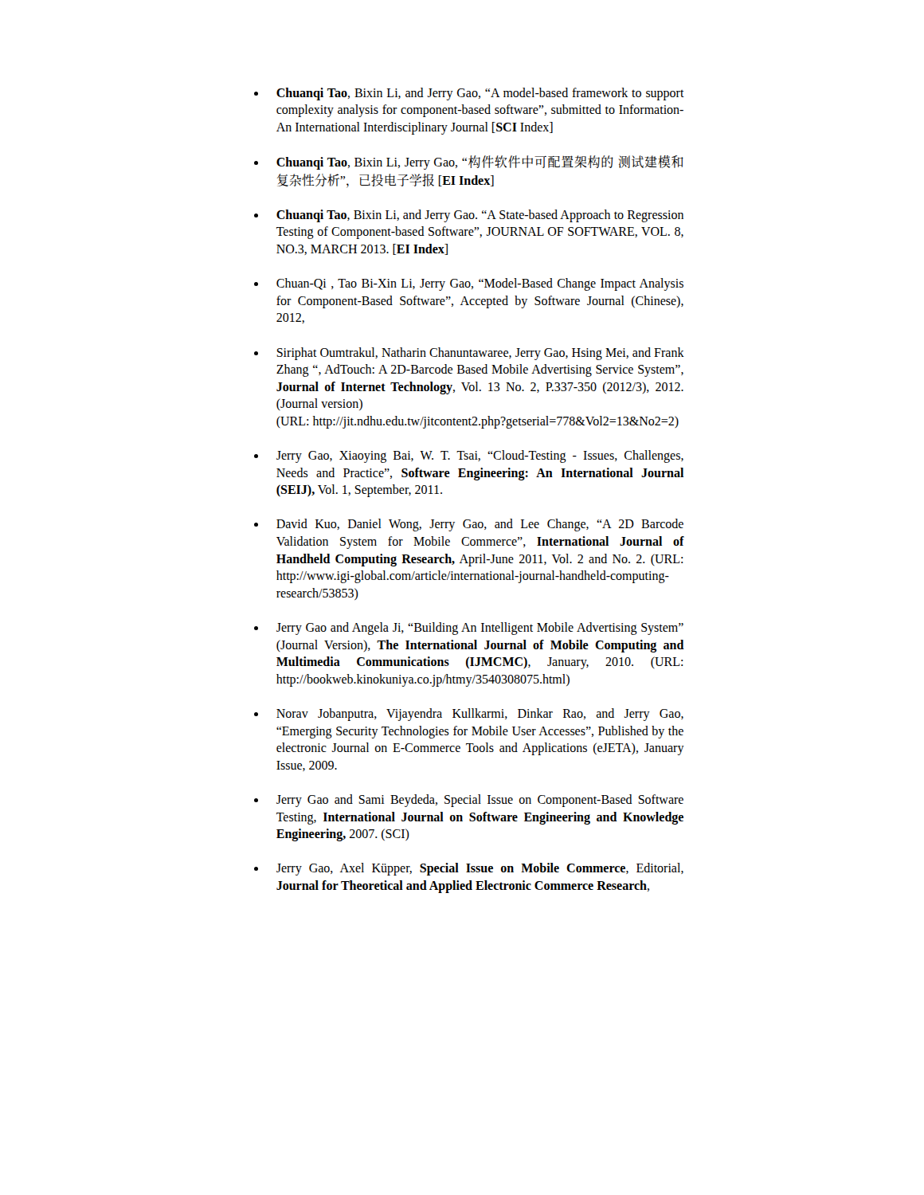Chuanqi Tao, Bixin Li, and Jerry Gao, “A model-based framework to support complexity analysis for component-based software”, submitted to Information-An International Interdisciplinary Journal [SCI Index]
Chuanqi Tao, Bixin Li, Jerry Gao, “构件软件中可配置架构的 测试建模和复杂性分析”，已投电子学报 [EI Index]
Chuanqi Tao, Bixin Li, and Jerry Gao. “A State-based Approach to Regression Testing of Component-based Software”, JOURNAL OF SOFTWARE, VOL. 8, NO.3, MARCH 2013. [EI Index]
Chuan-Qi , Tao Bi-Xin Li, Jerry Gao, “Model-Based Change Impact Analysis for Component-Based Software”, Accepted by Software Journal (Chinese), 2012,
Siriphat Oumtrakul, Natharin Chanuntawaree, Jerry Gao, Hsing Mei, and Frank Zhang “, AdTouch: A 2D-Barcode Based Mobile Advertising Service System”, Journal of Internet Technology, Vol. 13 No. 2, P.337-350 (2012/3), 2012. (Journal version)
(URL: http://jit.ndhu.edu.tw/jitcontent2.php?getserial=778&Vol2=13&No2=2)
Jerry Gao, Xiaoying Bai, W. T. Tsai, “Cloud-Testing - Issues, Challenges, Needs and Practice”, Software Engineering: An International Journal (SEIJ), Vol. 1, September, 2011.
David Kuo, Daniel Wong, Jerry Gao, and Lee Change, “A 2D Barcode Validation System for Mobile Commerce”, International Journal of Handheld Computing Research, April-June 2011, Vol. 2 and No. 2. (URL: http://www.igi-global.com/article/international-journal-handheld-computing-research/53853)
Jerry Gao and Angela Ji, “Building An Intelligent Mobile Advertising System” (Journal Version), The International Journal of Mobile Computing and Multimedia Communications (IJMCMC), January, 2010. (URL: http://bookweb.kinokuniya.co.jp/htmy/3540308075.html)
Norav Jobanputra, Vijayendra Kullkarmi, Dinkar Rao, and Jerry Gao, “Emerging Security Technologies for Mobile User Accesses”, Published by the electronic Journal on E-Commerce Tools and Applications (eJETA), January Issue, 2009.
Jerry Gao and Sami Beydeda, Special Issue on Component-Based Software Testing, International Journal on Software Engineering and Knowledge Engineering, 2007. (SCI)
Jerry Gao, Axel Küpper, Special Issue on Mobile Commerce, Editorial, Journal for Theoretical and Applied Electronic Commerce Research,